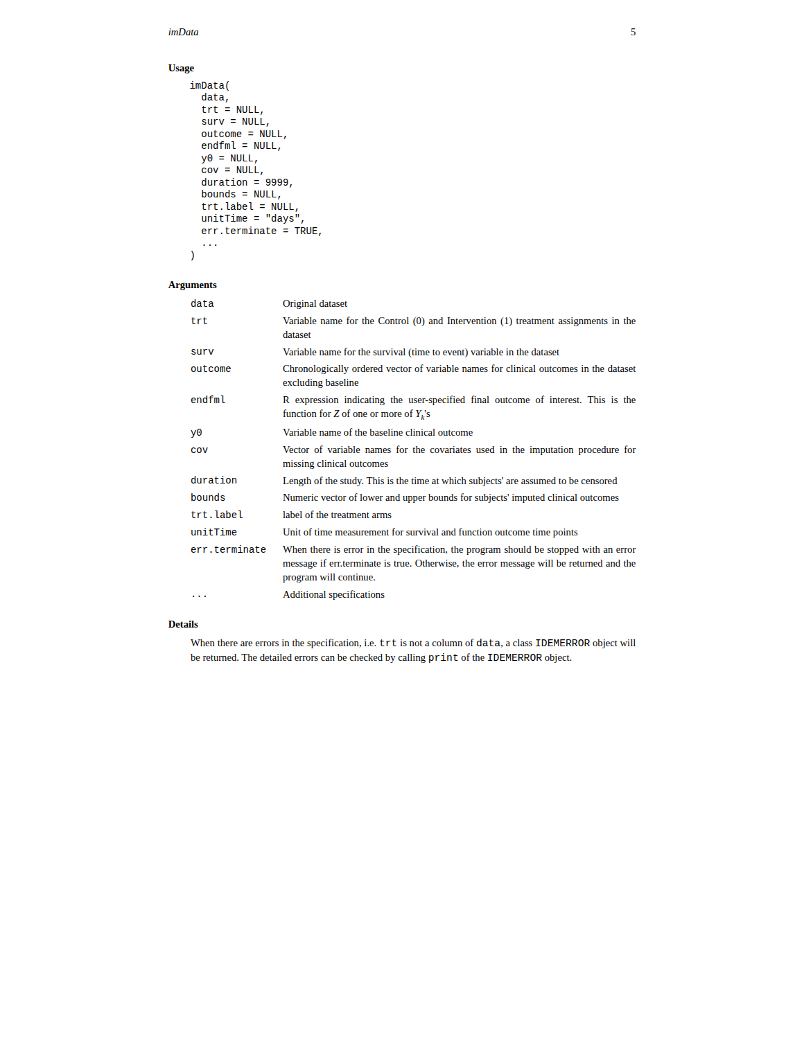imData 5
Usage
imData(
  data,
  trt = NULL,
  surv = NULL,
  outcome = NULL,
  endfml = NULL,
  y0 = NULL,
  cov = NULL,
  duration = 9999,
  bounds = NULL,
  trt.label = NULL,
  unitTime = "days",
  err.terminate = TRUE,
  ...
)
Arguments
data
Original dataset
trt
Variable name for the Control (0) and Intervention (1) treatment assignments in the dataset
surv
Variable name for the survival (time to event) variable in the dataset
outcome
Chronologically ordered vector of variable names for clinical outcomes in the dataset excluding baseline
endfml
R expression indicating the user-specified final outcome of interest. This is the function for Z of one or more of Yk's
y0
Variable name of the baseline clinical outcome
cov
Vector of variable names for the covariates used in the imputation procedure for missing clinical outcomes
duration
Length of the study. This is the time at which subjects' are assumed to be censored
bounds
Numeric vector of lower and upper bounds for subjects' imputed clinical outcomes
trt.label
label of the treatment arms
unitTime
Unit of time measurement for survival and function outcome time points
err.terminate
When there is error in the specification, the program should be stopped with an error message if err.terminate is true. Otherwise, the error message will be returned and the program will continue.
...
Additional specifications
Details
When there are errors in the specification, i.e. trt is not a column of data, a class IDEMERROR object will be returned. The detailed errors can be checked by calling print of the IDEMERROR object.